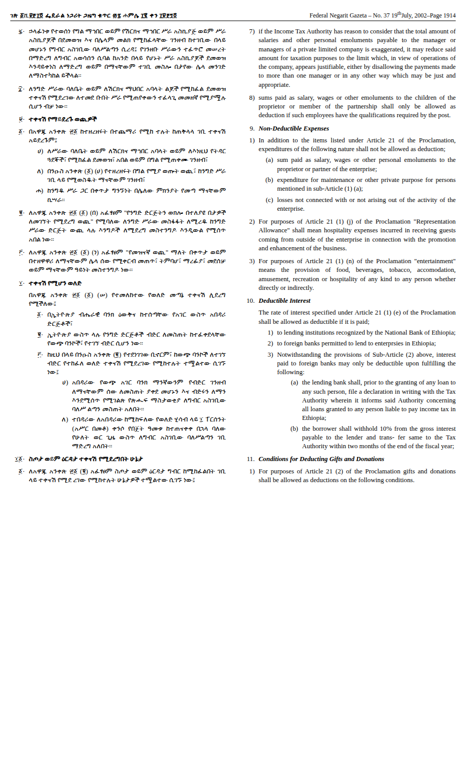ገጽ ፩ሺ፱፻፲፬ ፌዴራል ነጋሪት ጋዜጣ ቁጥር ፴፯ ሐምሌ ፲፪ ቀን ፲፱፻፺፬
Federal Negarit Gazeta – No. 37 19thJuly, 2002–Page 1914
፯·
ኃላፊነቱ የተወሰነ የግል ማኅበር ወይም የሽርክና ማኅበር ሥራ አስኪያጅ ወይም ሥራ አስኪያጆች በደመወዝ እና በሌላም መልክ የሚከፈላቸው ገንዘብ ከተገቢው በላይ መሆኑን የግብር አስገቢው ባለሥልጣን ሲረዳ፤ የገንዘቡ ሥራውን ተፈጥሮ መሠረት በማድረግ ለግብር አወሳሰን ሲባል ከአንድ በላይ የሆኑት ሥራ አስኪያጆች ደመወዝ እንዳይቀነስ ለማድረግ ወይም በማናቸውም ተገቢ መስሎ በታየው ሌላ መንገድ ለማስተካከል ይችላል።
፰·
ለንግድ ሥራው ባለቤት ወይም ለሽርክና ማህበር አባላት ልጆች የሚከፈል ደመወዝ ተቀናሽ የሚደረገው ለተመደ ቡበት ሥራ የሚጠየቀውን ተፈላጊ መመዘኛ የሚያሟሉ ሲሆን ብቻ ነው።
፱·
ተቀናሽ የማይደረጉ ወጪዎች
፩·
በአዋጁ አንቀጽ ፳፩ ከተዘረዘሩት በተጨማሪ የሚከ ተሉት ከጠቅላላ ገቢ ተቀናሽ አይደረጉም፤
ሀ)
ለሥራው ባለቤት ወይም ለሽርክና ማኅበር አባላት ወይም ለእነዚህ የትዳር ጓደኞች፣ የሚከፈል ደመወዝ፣ አበል ወይም በግል የሚጠቀሙ ገንዘብ፣
ለ)
በንዑስ አንቀጽ (፩) (ሀ) የተዘረዘሩት በግል የሚያ ወጡት ወጪ፣ ከንግድ ሥራ ገቢ ላይ የሚወስዱት ማናቸውም ገንዘብ፣
ሐ)
ከንግዱ ሥራ ጋር በቀጥታ ግንኙነት በሌለው ምክንያት የመጣ ማናቸውም ኪሣራ።
፪·
ለአዋጁ አንቀጽ ፳፩ (፩) (በ) አፈፃፀም "የንግድ ድርጅትን ወክሎ በተለያዩ በታዎች ለመገኘት የሚደረግ ወጪ" የሚባለው ለንግድ ሥራው መስፋፋት ለሚረዱ ከንግድ ሥራው ድርጅት ውጪ ላሉ እንግዶች ለሚደረግ መስተንግዶ እንዲውል የሚሰጥ አበል ነው።
፫·
ለአዋጁ አንቀጽ ፳፩ (፩) (ነ) አፈፃፀም "የመዝናኛ ወጪ" ማለት በቀጥታ ወይም በተዘዋዋሪ ለማናቸውም ሌላ ሰው የሚቀርብ መጠጥ፣ ትምባሆ፣ ማረፊያ፣ መደሰቻ ወይም ማናቸውም ዓይነት መስተንግዶ ነው።
፲·
ተቀናሽ የሚሆን ወለድ
በአዋጁ አንቀጽ ፳፩ (፩) (ሠ) የተመለከተው የወለድ መጣኔ ተቀናሽ ሊደረግ የሚችለው፤
፩·
በኢትዮጵያ ብሔራዊ ባንክ ዕውቅና ከተሰጣቸው የአገር ውስጥ አበዳሪ ድርጅቶች፣
፪·
ኢትዮጵያ ውስጥ ላሉ የንግድ ድርጅቶች ብድር ለመስጠት ከተፈቀደላቸው የውጭ ባንኮች፣ የተገኘ ብድር ሲሆን ነው።
፫·
ከዚህ በላይ በንዑስ አንቀጽ (፪) የተደነገገው ቢኖርም፣ ከውጭ ባንኮች ለተገኘ ብድር የተከፈለ ወለድ ተቀናሽ የሚደረገው የሚከተሉት ተሟልተው ሲገኙ ነው፤
ሀ)
አበዳሪው የውጭ አገር ባንክ ማንኛውንም የብድር ገንዘብ ለማናቸውም ሰው ለመስጠት ያቀደ መሆኑን እና ብድሩን ለማን እንደሚሰጥ የሚገልጽ የጽሑፍ ማስታወቂያ ለግብር አስገቢው ባለሥ ልጣን መስጠት አለበት።
ለ)
ተበዳሪው ለአበዳሪው ከሚከፍለው የወለድ ሂሳብ ላይ ፲ ፐርሰንት (አሥር በመቶ) ቀንሶ የበጀት ዓመቱ ከተጠናቀቀ በኋላ ባለው የሁለት ወር ጊዜ ውስጥ ለግብር አስገቢው ባለሥልጣን ገቢ ማድረግ አለበት።
፲፩·
ስጦታ ወይም ዕርዳታ ተቀናሽ የሚደረግበት ሁኔታ
፩·
ለአዋጁ አንቀጽ ፳፩ (፪) አፈፃፀም ስጦታ ወይም ዕርዳታ ግብር ከሚከፈልበት ገቢ ላይ ተቀናሽ የሚደ ረገው የሚከተሉት ሁኔታዎች ተሟልተው ሲገኙ ነው፤
7)
if the Income Tax Authority has reason to consider that the total amount of salaries and other personal emoluments payable to the manager or managers of a private limited company is exaggerated, it may reduce said amount for taxation purposes to the limit which, in view of operations of the company, appears justifiable, either by disallowing the payments made to more than one manager or in any other way which may be just and appropriate.
8)
sums paid as salary, wages or other emoluments to the children of the proprietor or member of the partnership shall only be allowed as deduction if such employees have the qualifications required by the post.
9.
Non-Deductible Expenses
1)
In addition to the items listed under Article 21 of the Proclamation, expenditures of the following nature shall not be allowed as deduction;
(a)
sum paid as salary, wages or other personal emoluments to the proprietor or partner of the enterprise;
(b)
expenditure for maintenance or other private purpose for persons mentioned in sub-Article (1) (a);
(c)
losses not connected with or not arising out of the activity of the enterprise.
2)
For purposes of Article 21 (1) (j) of the Proclamation "Representation Allowance" shall mean hospitality expenses incurred in receiving guests coming from outside of the enterprise in connection with the promotion and enhancement of the business.
3)
For purposes of Article 21 (1) (n) of the Proclamation "entertainment" means the provision of food, beverages, tobacco, accomodation, amusement, recreation or hospitality of any kind to any person whether directly or indirectly.
10.
Deductible Interest
The rate of interest specified under Article 21 (1) (e) of the Proclamation shall be allowed as deductible if it is paid;
1)
to lending institutions recognized by the National Bank of Ethiopia;
2)
to foreign banks permitted to lend to enterprsies in Ethiopia;
3)
Notwithstanding the provisions of Sub-Article (2) above, interest paid to foreign banks may only be deductible upon fulfilling the following:
(a)
the lending bank shall, prior to the granting of any loan to any such person, file a declaration in writing with the Tax Authority wherein it informs said Authority concerning all loans granted to any person liable to pay income tax in Ethiopia;
(b)
the borrower shall withhold 10% from the gross interest payable to the lender and trans- fer same to the Tax Authority within two months of the end of the fiscal year;
11.
Conditions for Deducting Gifts and Donations
1)
For purposes of Article 21 (2) of the Proclamation gifts and donations shall be allowed as deductions on the following conditions.